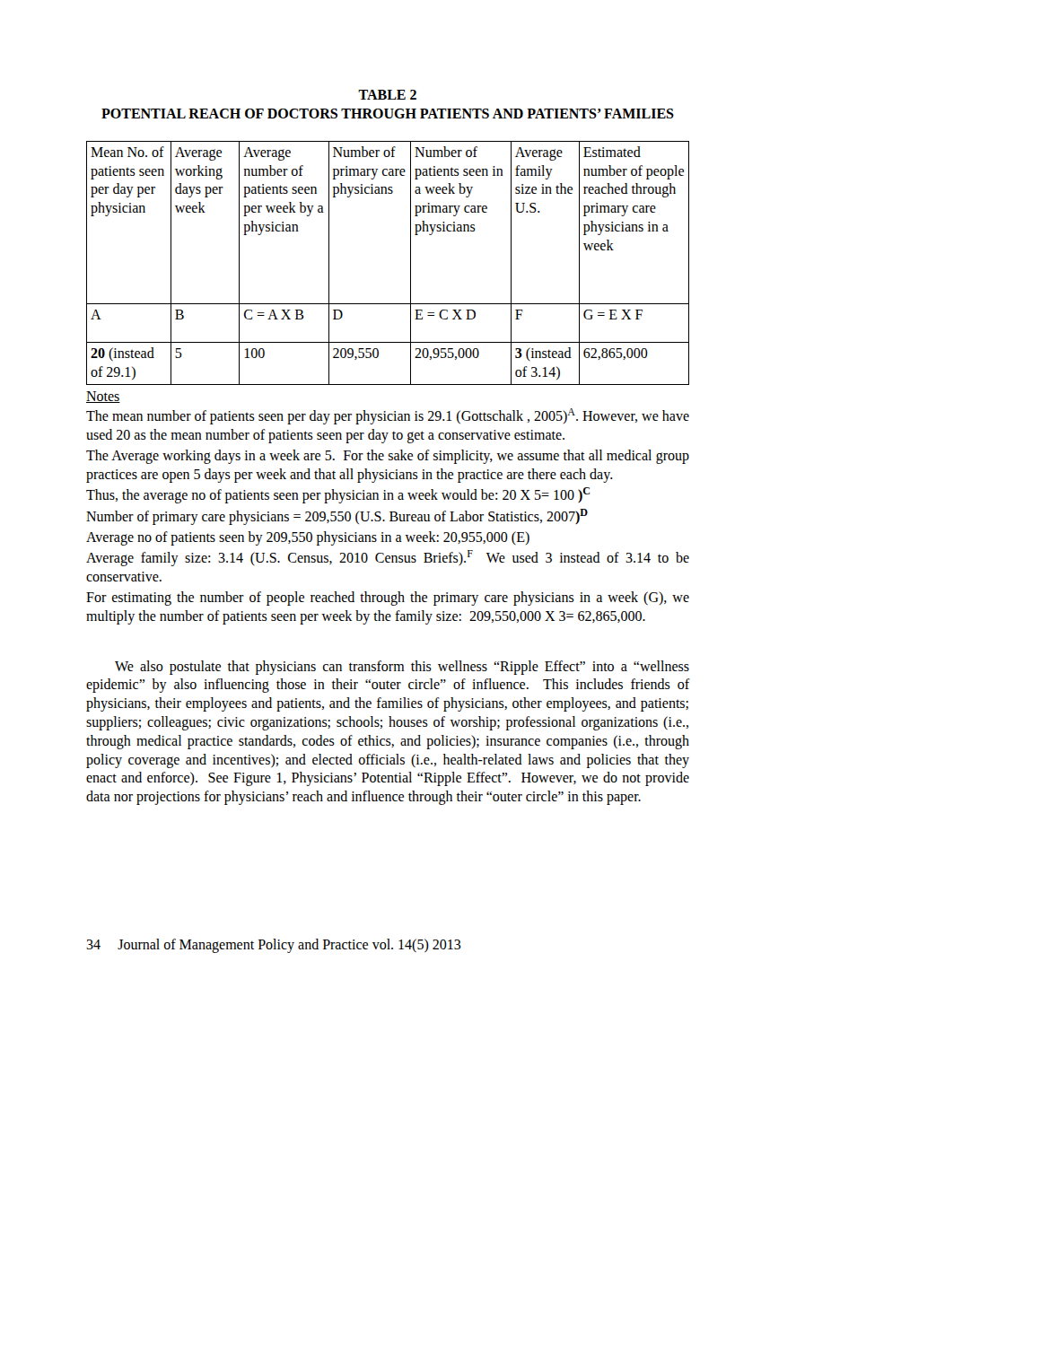TABLE 2 POTENTIAL REACH OF DOCTORS THROUGH PATIENTS AND PATIENTS’ FAMILIES
| Mean No. of patients seen per day per physician | Average working days per week | Average number of patients seen per week by a physician | Number of primary care physicians | Number of patients seen in a week by primary care physicians | Average family size in the U.S. | Estimated number of people reached through primary care physicians in a week |
| --- | --- | --- | --- | --- | --- | --- |
| A | B | C = A X B | D | E = C X D | F | G = E X F |
| 20 (instead of 29.1) | 5 | 100 | 209,550 | 20,955,000 | 3 (instead of 3.14) | 62,865,000 |
Notes
The mean number of patients seen per day per physician is 29.1 (Gottschalk , 2005)A. However, we have used 20 as the mean number of patients seen per day to get a conservative estimate.
The Average working days in a week are 5. For the sake of simplicity, we assume that all medical group practices are open 5 days per week and that all physicians in the practice are there each day.
Thus, the average no of patients seen per physician in a week would be: 20 X 5= 100 )C
Number of primary care physicians = 209,550 (U.S. Bureau of Labor Statistics, 2007)D
Average no of patients seen by 209,550 physicians in a week: 20,955,000 (E)
Average family size: 3.14 (U.S. Census, 2010 Census Briefs).F We used 3 instead of 3.14 to be conservative.
For estimating the number of people reached through the primary care physicians in a week (G), we multiply the number of patients seen per week by the family size: 209,550,000 X 3= 62,865,000.
We also postulate that physicians can transform this wellness “Ripple Effect” into a “wellness epidemic” by also influencing those in their “outer circle” of influence. This includes friends of physicians, their employees and patients, and the families of physicians, other employees, and patients; suppliers; colleagues; civic organizations; schools; houses of worship; professional organizations (i.e., through medical practice standards, codes of ethics, and policies); insurance companies (i.e., through policy coverage and incentives); and elected officials (i.e., health-related laws and policies that they enact and enforce). See Figure 1, Physicians’ Potential “Ripple Effect”. However, we do not provide data nor projections for physicians’ reach and influence through their “outer circle” in this paper.
34 Journal of Management Policy and Practice vol. 14(5) 2013